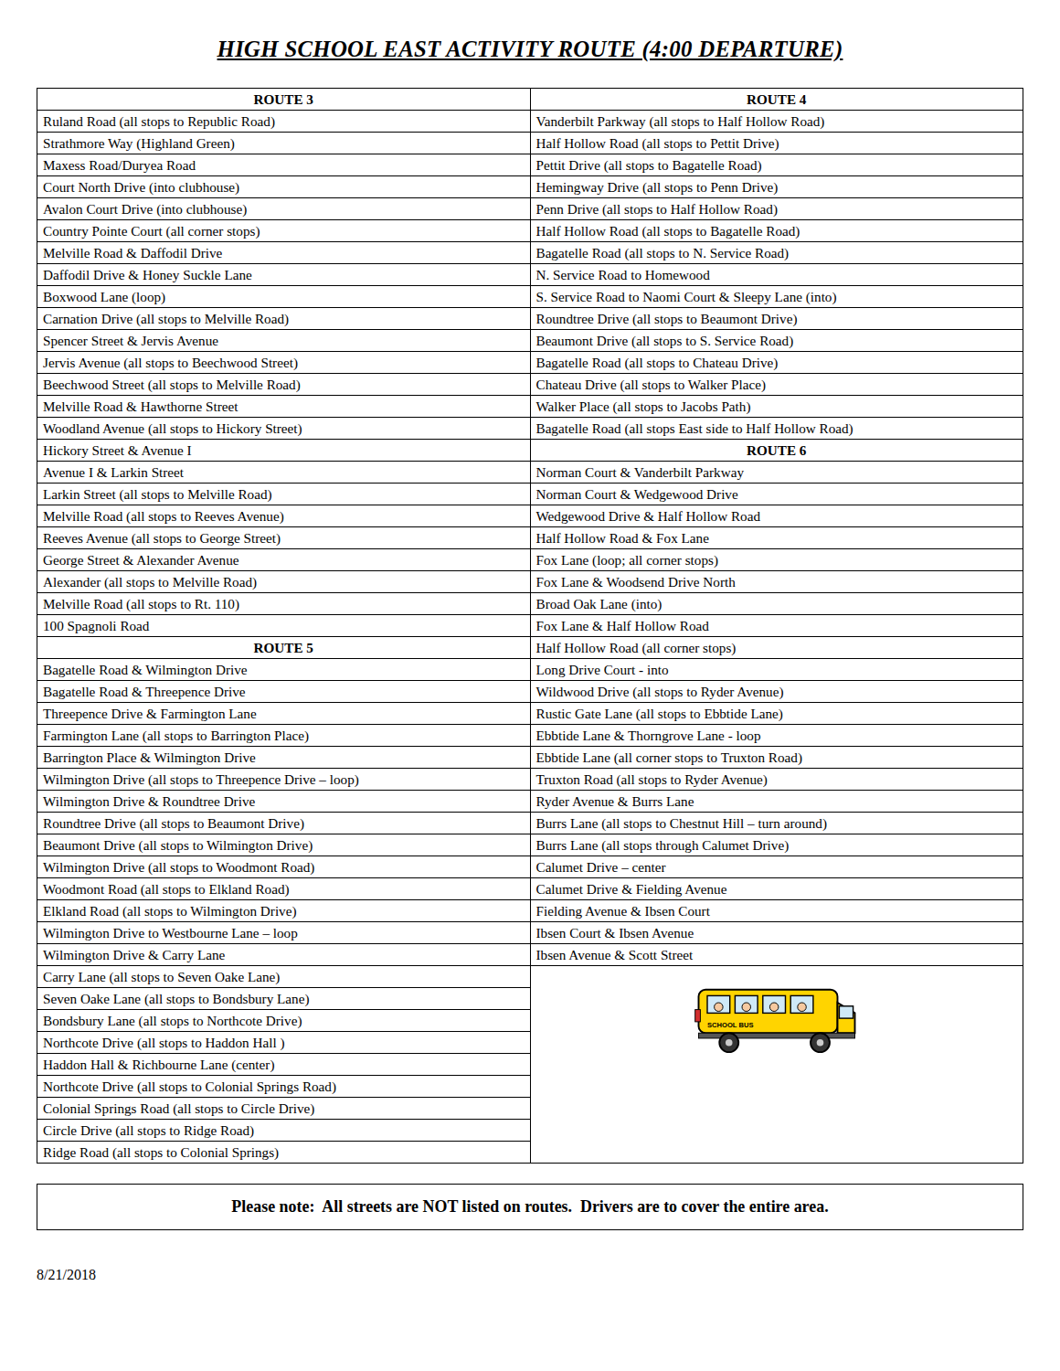HIGH SCHOOL EAST ACTIVITY ROUTE (4:00 DEPARTURE)
| ROUTE 3 | ROUTE 4 |
| Ruland Road (all stops to Republic Road) | Vanderbilt Parkway (all stops to Half Hollow Road) |
| Strathmore Way (Highland Green) | Half Hollow Road (all stops to Pettit Drive) |
| Maxess Road/Duryea Road | Pettit Drive (all stops to Bagatelle Road) |
| Court North Drive (into clubhouse) | Hemingway Drive (all stops to Penn Drive) |
| Avalon Court Drive (into clubhouse) | Penn Drive (all stops to Half Hollow Road) |
| Country Pointe Court (all corner stops) | Half Hollow Road (all stops to Bagatelle Road) |
| Melville Road & Daffodil Drive | Bagatelle Road (all stops to N. Service Road) |
| Daffodil Drive & Honey Suckle Lane | N. Service Road to Homewood |
| Boxwood Lane (loop) | S. Service Road to Naomi Court & Sleepy Lane (into) |
| Carnation Drive (all stops to Melville Road) | Roundtree Drive (all stops to Beaumont Drive) |
| Spencer Street & Jervis Avenue | Beaumont Drive (all stops to S. Service Road) |
| Jervis Avenue (all stops to Beechwood Street) | Bagatelle Road (all stops to Chateau Drive) |
| Beechwood Street (all stops to Melville Road) | Chateau Drive (all stops to Walker Place) |
| Melville Road & Hawthorne Street | Walker Place (all stops to Jacobs Path) |
| Woodland Avenue (all stops to Hickory Street) | Bagatelle Road (all stops East side to Half Hollow Road) |
| Hickory Street & Avenue I | ROUTE 6 |
| Avenue I & Larkin Street | Norman Court & Vanderbilt Parkway |
| Larkin Street (all stops to Melville Road) | Norman Court & Wedgewood Drive |
| Melville Road (all stops to Reeves Avenue) | Wedgewood Drive & Half Hollow Road |
| Reeves Avenue (all stops to George Street) | Half Hollow Road & Fox Lane |
| George Street & Alexander Avenue | Fox Lane (loop; all corner stops) |
| Alexander (all stops to Melville Road) | Fox Lane & Woodsend Drive North |
| Melville Road (all stops to Rt. 110) | Broad Oak Lane (into) |
| 100 Spagnoli Road | Fox Lane & Half Hollow Road |
| ROUTE 5 | Half Hollow Road (all corner stops) |
| Bagatelle Road & Wilmington Drive | Long Drive Court - into |
| Bagatelle Road & Threepence Drive | Wildwood Drive (all stops to Ryder Avenue) |
| Threepence Drive & Farmington Lane | Rustic Gate Lane (all stops to Ebbtide Lane) |
| Farmington Lane (all stops to Barrington Place) | Ebbtide Lane & Thorngrove Lane - loop |
| Barrington Place & Wilmington Drive | Ebbtide Lane (all corner stops to Truxton Road) |
| Wilmington Drive (all stops to Threepence Drive – loop) | Truxton Road (all stops to Ryder Avenue) |
| Wilmington Drive & Roundtree Drive | Ryder Avenue & Burrs Lane |
| Roundtree Drive (all stops to Beaumont Drive) | Burrs Lane (all stops to Chestnut Hill – turn around) |
| Beaumont Drive (all stops to Wilmington Drive) | Burrs Lane (all stops through Calumet Drive) |
| Wilmington Drive (all stops to Woodmont Road) | Calumet Drive – center |
| Woodmont Road (all stops to Elkland Road) | Calumet Drive & Fielding Avenue |
| Elkland Road (all stops to Wilmington Drive) | Fielding Avenue & Ibsen Court |
| Wilmington Drive to Westbourne Lane – loop | Ibsen Court & Ibsen Avenue |
| Wilmington Drive & Carry Lane | Ibsen Avenue & Scott Street |
| Carry Lane (all stops to Seven Oake Lane) | SCHOOL BUS |
| Seven Oake Lane (all stops to Bondsbury Lane) |
| Bondsbury Lane (all stops to Northcote Drive) |
| Northcote Drive (all stops to Haddon Hall ) |
| Haddon Hall & Richbourne Lane (center) |
| Northcote Drive (all stops to Colonial Springs Road) |
| Colonial Springs Road (all stops to Circle Drive) |
| Circle Drive (all stops to Ridge Road) |
| Ridge Road (all stops to Colonial Springs) |
Please note: All streets are NOT listed on routes. Drivers are to cover the entire area.
8/21/2018